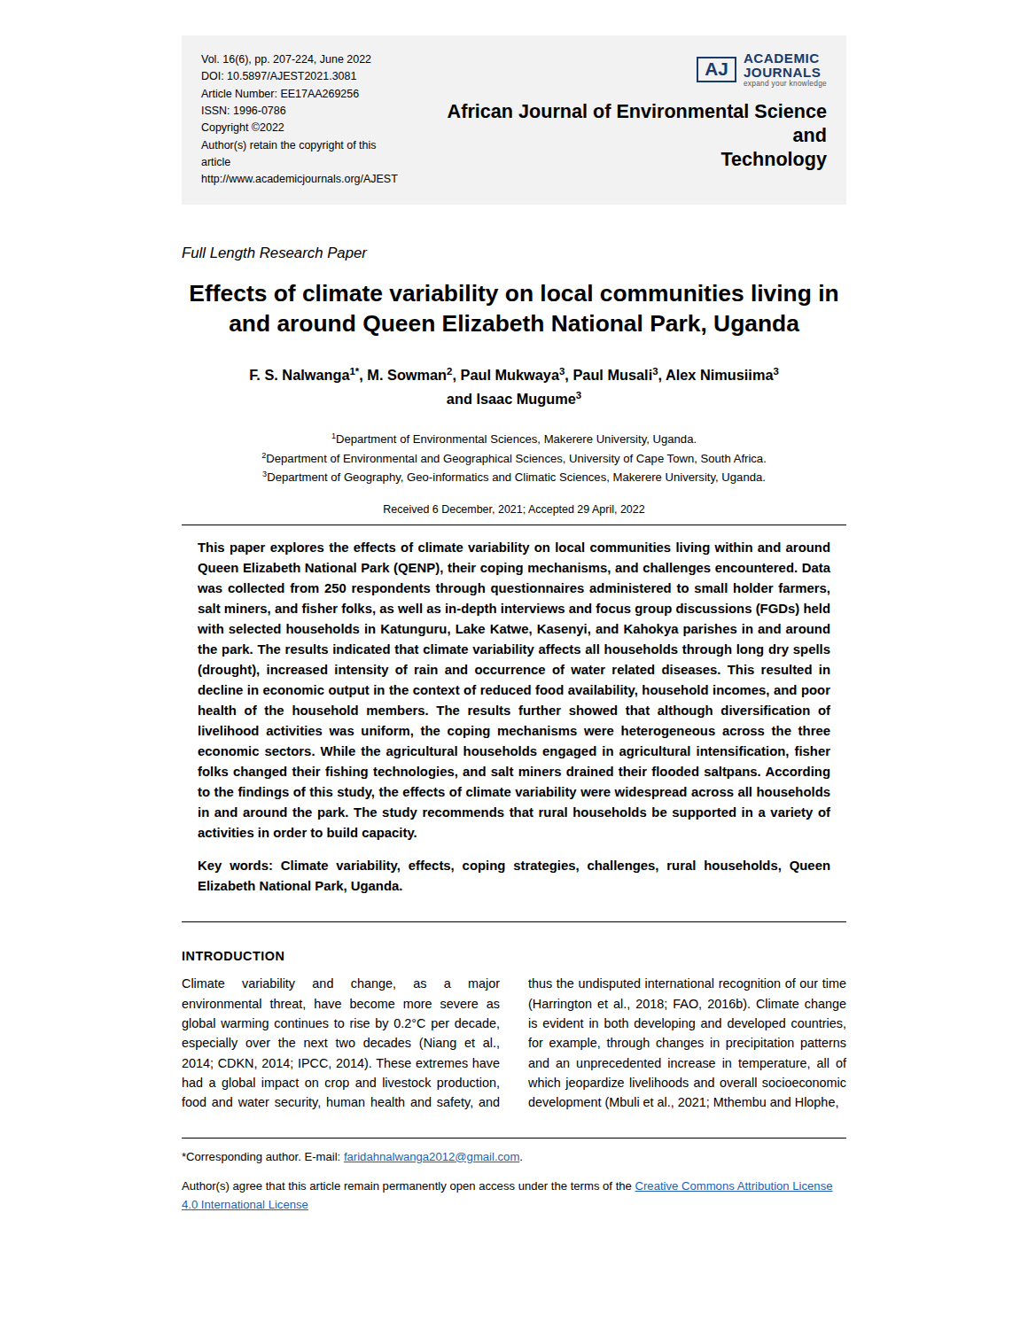Vol. 16(6), pp. 207-224, June 2022
DOI: 10.5897/AJEST2021.3081
Article Number: EE17AA269256
ISSN: 1996-0786
Copyright ©2022
Author(s) retain the copyright of this article
http://www.academicjournals.org/AJEST
AJ
ACADEMIC
JOURNALS
expand your knowledge
African Journal of Environmental Science and
Technology
Full Length Research Paper
Effects of climate variability on local communities living in and around Queen Elizabeth National Park, Uganda
F. S. Nalwanga1*, M. Sowman2, Paul Mukwaya3, Paul Musali3, Alex Nimusiima3
and Isaac Mugume3
1Department of Environmental Sciences, Makerere University, Uganda.
2Department of Environmental and Geographical Sciences, University of Cape Town, South Africa.
3Department of Geography, Geo-informatics and Climatic Sciences, Makerere University, Uganda.
Received 6 December, 2021; Accepted 29 April, 2022
This paper explores the effects of climate variability on local communities living within and around Queen Elizabeth National Park (QENP), their coping mechanisms, and challenges encountered. Data was collected from 250 respondents through questionnaires administered to small holder farmers, salt miners, and fisher folks, as well as in-depth interviews and focus group discussions (FGDs) held with selected households in Katunguru, Lake Katwe, Kasenyi, and Kahokya parishes in and around the park. The results indicated that climate variability affects all households through long dry spells (drought), increased intensity of rain and occurrence of water related diseases. This resulted in decline in economic output in the context of reduced food availability, household incomes, and poor health of the household members. The results further showed that although diversification of livelihood activities was uniform, the coping mechanisms were heterogeneous across the three economic sectors. While the agricultural households engaged in agricultural intensification, fisher folks changed their fishing technologies, and salt miners drained their flooded saltpans. According to the findings of this study, the effects of climate variability were widespread across all households in and around the park. The study recommends that rural households be supported in a variety of activities in order to build capacity.
Key words: Climate variability, effects, coping strategies, challenges, rural households, Queen Elizabeth National Park, Uganda.
INTRODUCTION
Climate variability and change, as a major environmental threat, have become more severe as global warming continues to rise by 0.2°C per decade, especially over the next two decades (Niang et al., 2014; CDKN, 2014; IPCC, 2014). These extremes have had a global impact on crop and livestock production, food and water security, human health and safety, and thus the undisputed international recognition of our time (Harrington et al., 2018; FAO, 2016b). Climate change is evident in both developing and developed countries, for example, through changes in precipitation patterns and an unprecedented increase in temperature, all of which jeopardize livelihoods and overall socioeconomic development (Mbuli et al., 2021; Mthembu and Hlophe,
*Corresponding author. E-mail: faridahnalwanga2012@gmail.com.
Author(s) agree that this article remain permanently open access under the terms of the Creative Commons Attribution License 4.0 International License